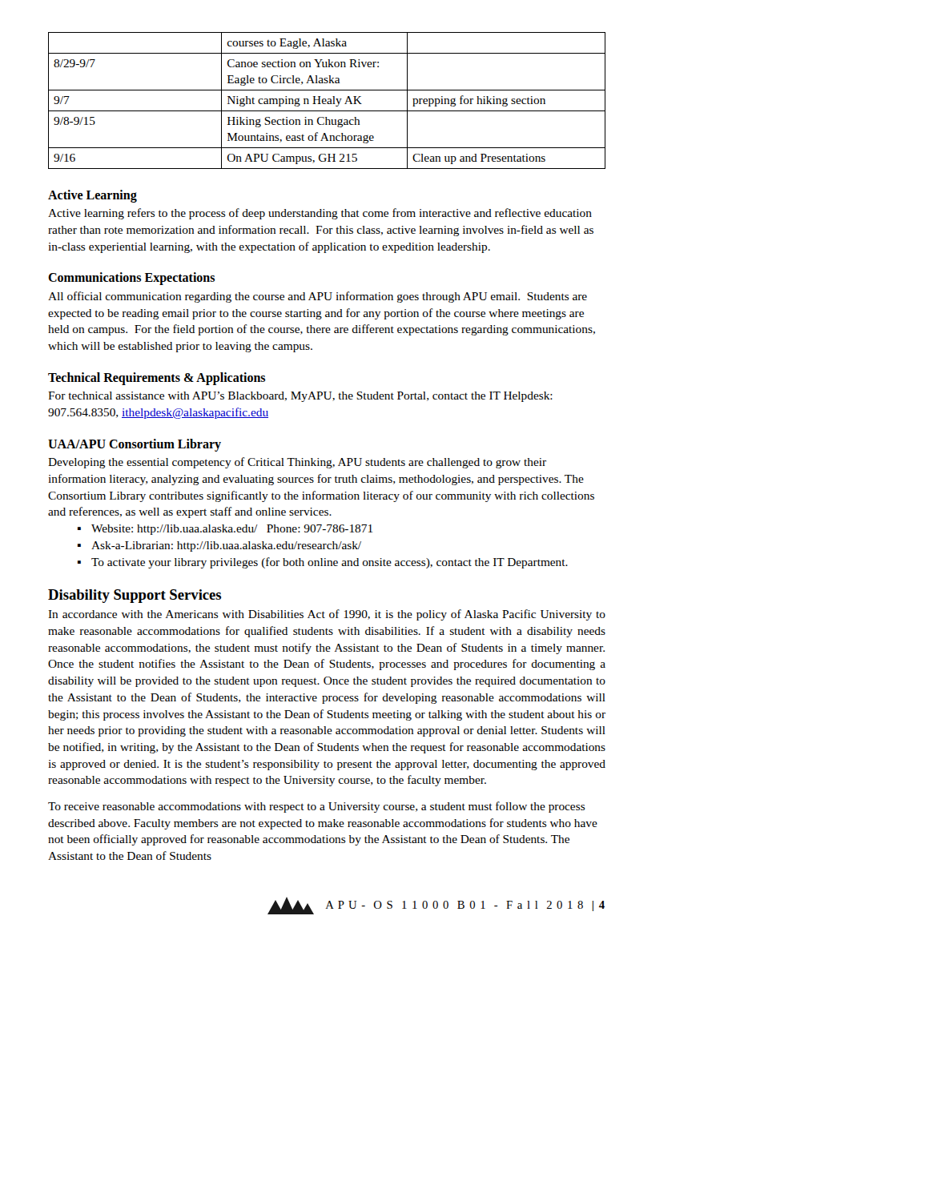| | courses to Eagle, Alaska | |
| 8/29-9/7 | Canoe section on Yukon River: Eagle to Circle, Alaska | |
| 9/7 | Night camping n Healy AK | prepping for hiking section |
| 9/8-9/15 | Hiking Section in Chugach Mountains, east of Anchorage | |
| 9/16 | On APU Campus, GH 215 | Clean up and Presentations |
Active Learning
Active learning refers to the process of deep understanding that come from interactive and reflective education rather than rote memorization and information recall. For this class, active learning involves in-field as well as in-class experiential learning, with the expectation of application to expedition leadership.
Communications Expectations
All official communication regarding the course and APU information goes through APU email. Students are expected to be reading email prior to the course starting and for any portion of the course where meetings are held on campus. For the field portion of the course, there are different expectations regarding communications, which will be established prior to leaving the campus.
Technical Requirements & Applications
For technical assistance with APU’s Blackboard, MyAPU, the Student Portal, contact the IT Helpdesk: 907.564.8350, ithelpdesk@alaskapacific.edu
UAA/APU Consortium Library
Developing the essential competency of Critical Thinking, APU students are challenged to grow their information literacy, analyzing and evaluating sources for truth claims, methodologies, and perspectives. The Consortium Library contributes significantly to the information literacy of our community with rich collections and references, as well as expert staff and online services.
Website: http://lib.uaa.alaska.edu/ Phone: 907-786-1871
Ask-a-Librarian: http://lib.uaa.alaska.edu/research/ask/
To activate your library privileges (for both online and onsite access), contact the IT Department.
Disability Support Services
In accordance with the Americans with Disabilities Act of 1990, it is the policy of Alaska Pacific University to make reasonable accommodations for qualified students with disabilities. If a student with a disability needs reasonable accommodations, the student must notify the Assistant to the Dean of Students in a timely manner. Once the student notifies the Assistant to the Dean of Students, processes and procedures for documenting a disability will be provided to the student upon request. Once the student provides the required documentation to the Assistant to the Dean of Students, the interactive process for developing reasonable accommodations will begin; this process involves the Assistant to the Dean of Students meeting or talking with the student about his or her needs prior to providing the student with a reasonable accommodation approval or denial letter. Students will be notified, in writing, by the Assistant to the Dean of Students when the request for reasonable accommodations is approved or denied. It is the student’s responsibility to present the approval letter, documenting the approved reasonable accommodations with respect to the University course, to the faculty member.
To receive reasonable accommodations with respect to a University course, a student must follow the process described above. Faculty members are not expected to make reasonable accommodations for students who have not been officially approved for reasonable accommodations by the Assistant to the Dean of Students. The Assistant to the Dean of Students
A P U - O S 1 1 0 0 0 B 0 1 - F a l l 2 0 1 8 | 4